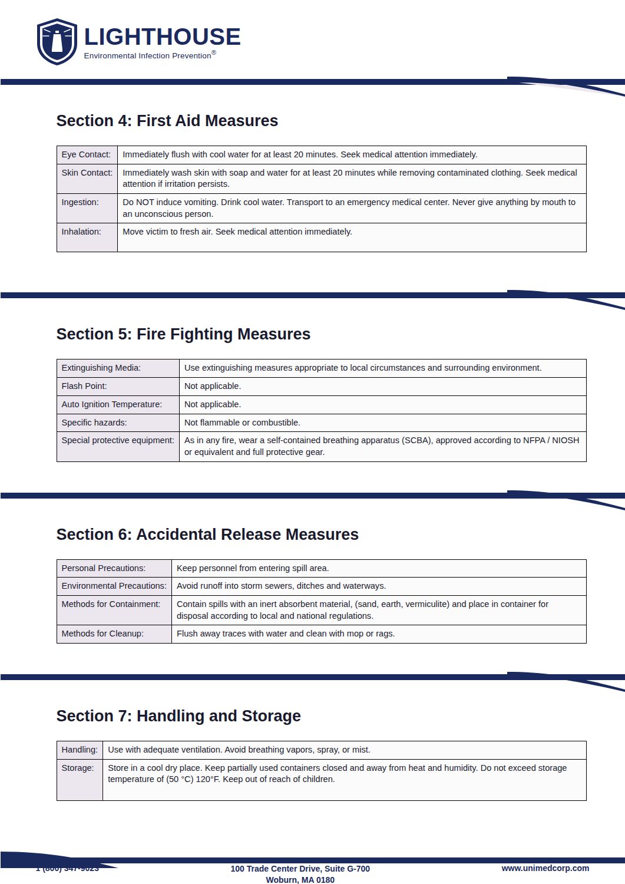LIGHTHOUSE
Environmental Infection Prevention®
Section 4: First Aid Measures
| Eye Contact: | Immediately flush with cool water for at least 20 minutes. Seek medical attention immediately. |
| Skin Contact: | Immediately wash skin with soap and water for at least 20 minutes while removing contaminated clothing. Seek medical attention if irritation persists. |
| Ingestion: | Do NOT induce vomiting. Drink cool water. Transport to an emergency medical center. Never give anything by mouth to an unconscious person. |
| Inhalation: | Move victim to fresh air. Seek medical attention immediately. |
Section 5: Fire Fighting Measures
| Extinguishing Media: | Use extinguishing measures appropriate to local circumstances and surrounding environment. |
| Flash Point: | Not applicable. |
| Auto Ignition Temperature: | Not applicable. |
| Specific hazards: | Not flammable or combustible. |
| Special protective equipment: | As in any fire, wear a self-contained breathing apparatus (SCBA), approved according to NFPA / NIOSH or equivalent and full protective gear. |
Section 6: Accidental Release Measures
| Personal Precautions: | Keep personnel from entering spill area. |
| Environmental Precautions: | Avoid runoff into storm sewers, ditches and waterways. |
| Methods for Containment: | Contain spills with an inert absorbent material, (sand, earth, vermiculite) and place in container for disposal according to local and national regulations. |
| Methods for Cleanup: | Flush away traces with water and clean with mop or rags. |
Section 7: Handling and Storage
| Handling: | Use with adequate ventilation. Avoid breathing vapors, spray, or mist. |
| Storage: | Store in a cool dry place. Keep partially used containers closed and away from heat and humidity. Do not exceed storage temperature of (50 °C) 120°F. Keep out of reach of children. |
1 (800) 347-9023
100 Trade Center Drive, Suite G-700
Woburn, MA 0180
www.unimedcorp.com